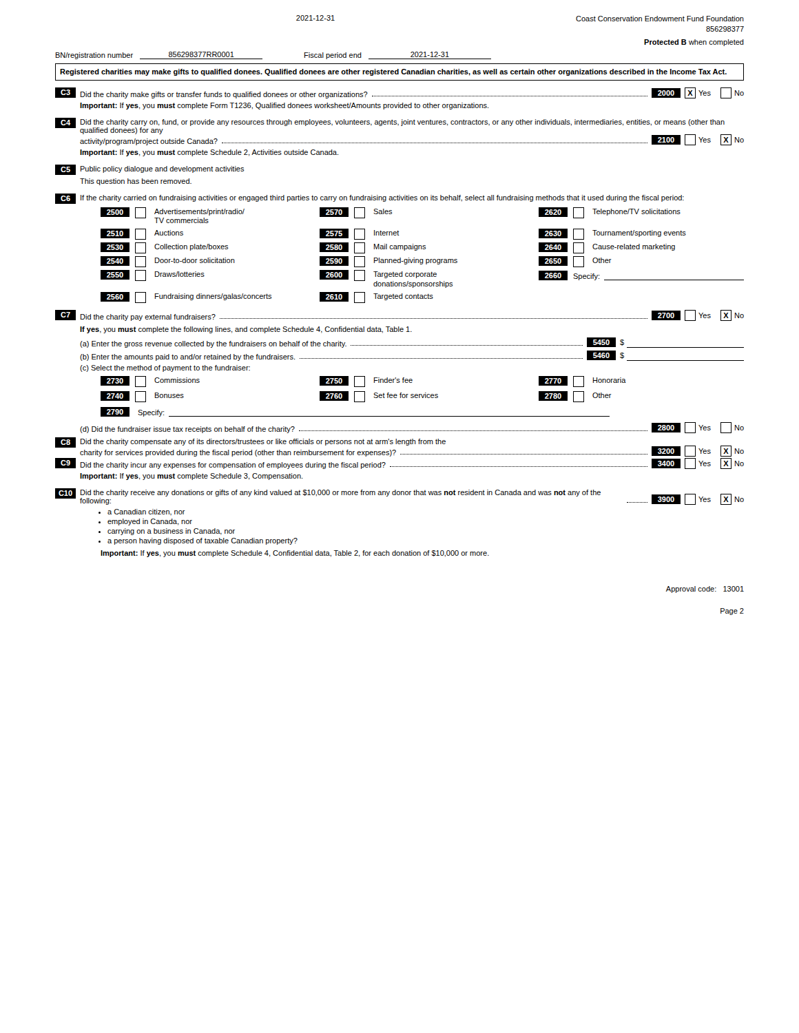2021-12-31
Coast Conservation Endowment Fund Foundation
856298377
Protected B when completed
BN/registration number 856298377RR0001 Fiscal period end 2021-12-31
Registered charities may make gifts to qualified donees. Qualified donees are other registered Canadian charities, as well as certain other organizations described in the Income Tax Act.
C3
Did the charity make gifts or transfer funds to qualified donees or other organizations? 2000 X Yes No
Important: If yes, you must complete Form T1236, Qualified donees worksheet/Amounts provided to other organizations.
C4
Did the charity carry on, fund, or provide any resources through employees, volunteers, agents, joint ventures, contractors, or any other individuals, intermediaries, entities, or means (other than qualified donees) for any
activity/program/project outside Canada? 2100 Yes X No
Important: If yes, you must complete Schedule 2, Activities outside Canada.
C5
Public policy dialogue and development activities
This question has been removed.
C6
If the charity carried on fundraising activities or engaged third parties to carry on fundraising activities on its behalf, select all fundraising methods that it used during the fiscal period:
2500 Advertisements/print/radio/
TV commercials
2570 Sales
2620 Telephone/TV solicitations
2510 Auctions
2575 Internet
2630 Tournament/sporting events
2530 Collection plate/boxes
2580 Mail campaigns
2640 Cause-related marketing
2540 Door-to-door solicitation
2590 Planned-giving programs
2650 Other
2550 Draws/lotteries
2600 Targeted corporate
donations/sponsorships
2660 Specify:
2560 Fundraising dinners/galas/concerts
2610 Targeted contacts
C7
Did the charity pay external fundraisers? 2700 Yes X No
If yes, you must complete the following lines, and complete Schedule 4, Confidential data, Table 1.
(a) Enter the gross revenue collected by the fundraisers on behalf of the charity. 5450 $
(b) Enter the amounts paid to and/or retained by the fundraisers. 5460 $
(c) Select the method of payment to the fundraiser:
2730 Commissions
2750 Finder's fee
2770 Honoraria
2740 Bonuses
2760 Set fee for services
2780 Other
2790 Specify:
(d) Did the fundraiser issue tax receipts on behalf of the charity? 2800 Yes No
C8
Did the charity compensate any of its directors/trustees or like officials or persons not at arm's length from the
charity for services provided during the fiscal period (other than reimbursement for expenses)? 3200 Yes X No
C9
Did the charity incur any expenses for compensation of employees during the fiscal period? 3400 Yes X No
Important: If yes, you must complete Schedule 3, Compensation.
C10
Did the charity receive any donations or gifts of any kind valued at $10,000 or more from any donor that was not resident in Canada and was not any of the following: 3900 Yes X No
a Canadian citizen, nor
employed in Canada, nor
carrying on a business in Canada, nor
a person having disposed of taxable Canadian property?
Important: If yes, you must complete Schedule 4, Confidential data, Table 2, for each donation of $10,000 or more.
Approval code: 13001
Page 2